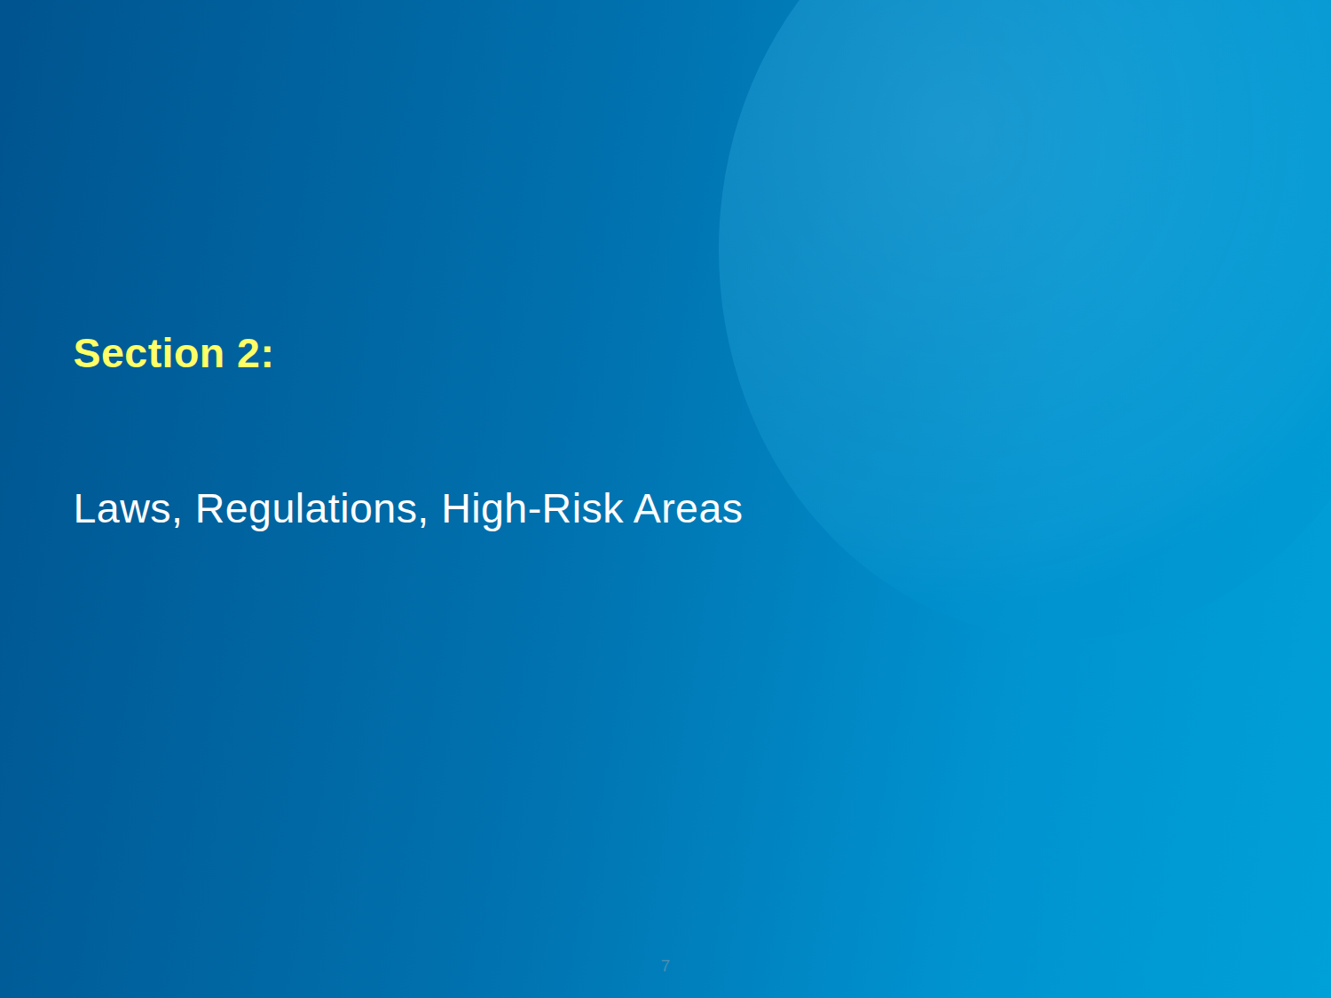Section 2:
Laws, Regulations, High-Risk Areas
7